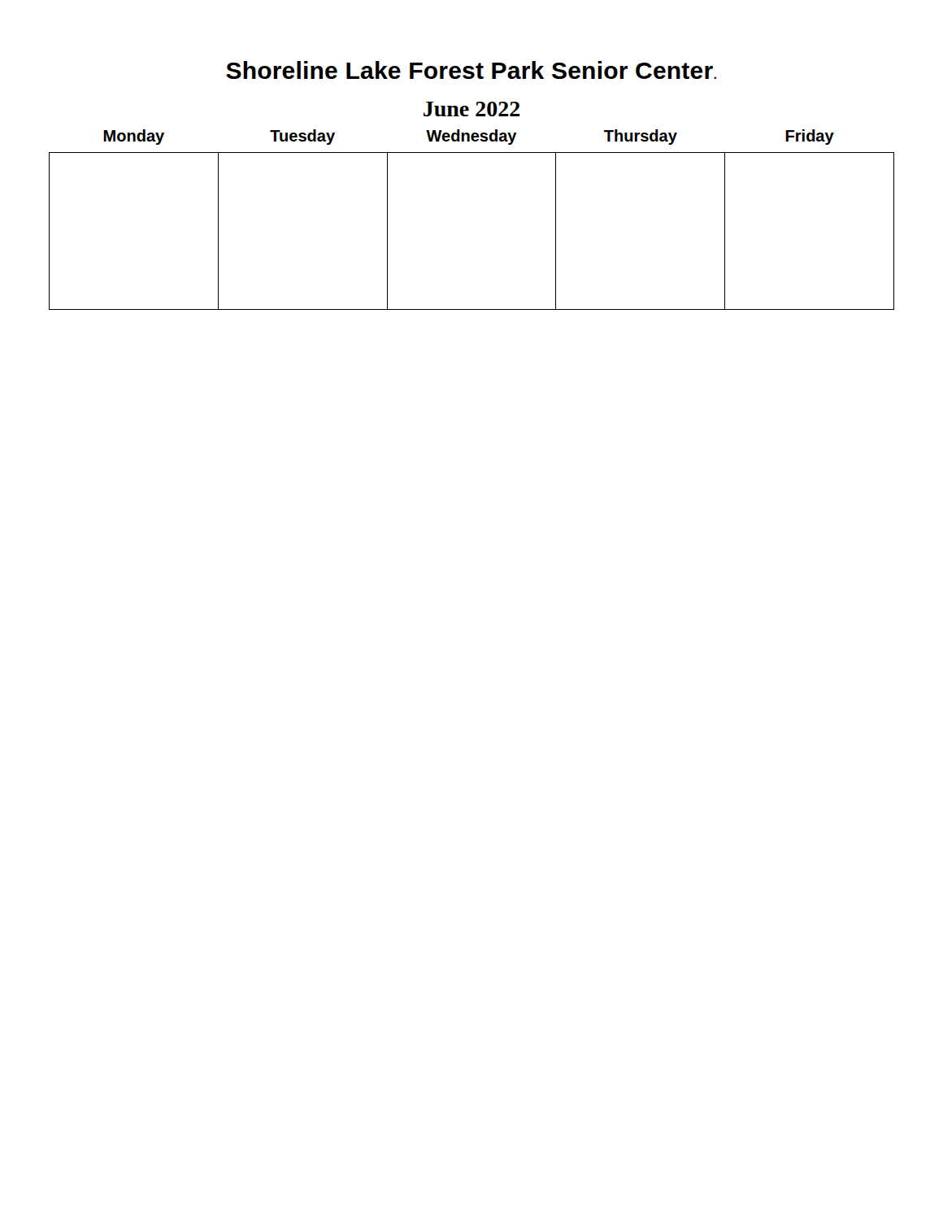Shoreline Lake Forest Park Senior Center.
June 2022
| Monday | Tuesday | Wednesday | Thursday | Friday |
| --- | --- | --- | --- | --- |